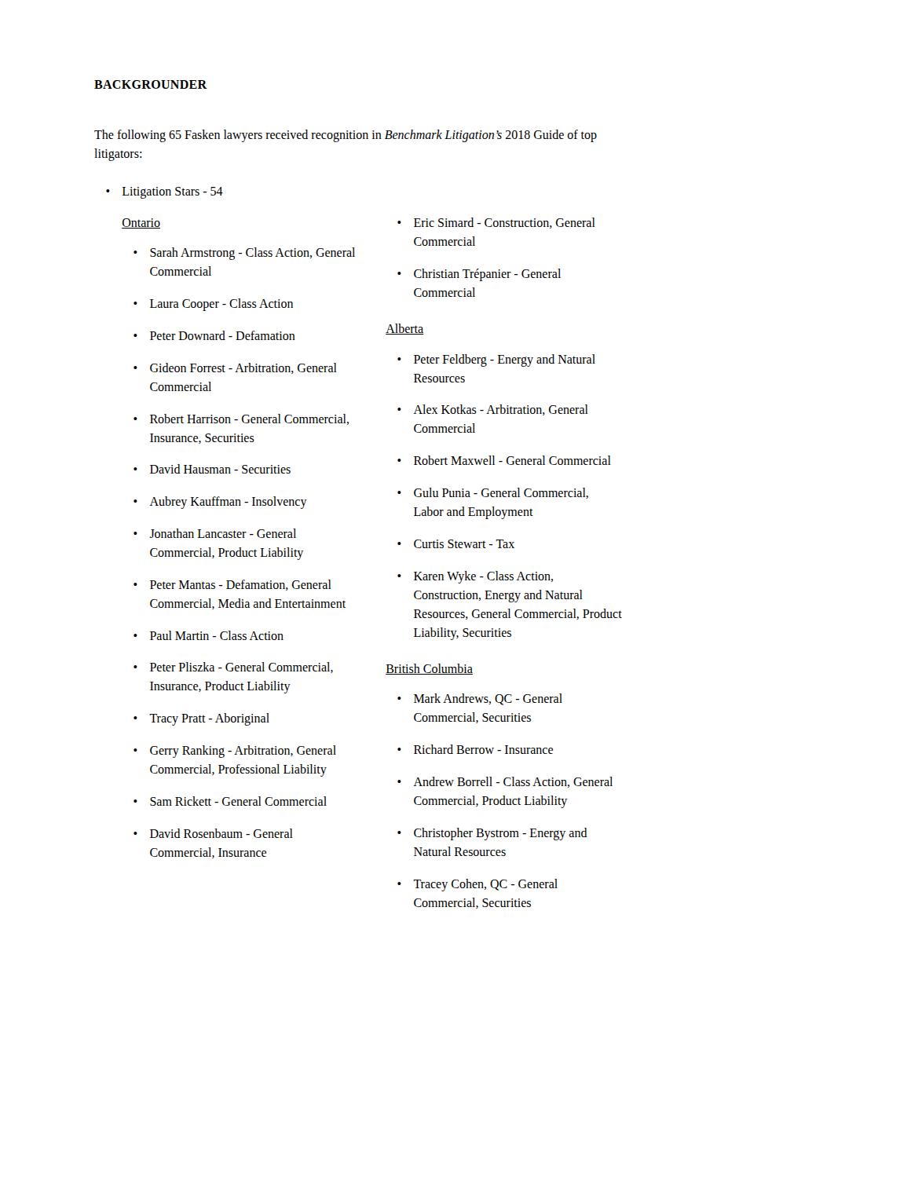BACKGROUNDER
The following 65 Fasken lawyers received recognition in Benchmark Litigation’s 2018 Guide of top litigators:
Litigation Stars - 54
Ontario
Sarah Armstrong - Class Action, General Commercial
Laura Cooper - Class Action
Peter Downard - Defamation
Gideon Forrest - Arbitration, General Commercial
Robert Harrison - General Commercial, Insurance, Securities
David Hausman - Securities
Aubrey Kauffman - Insolvency
Jonathan Lancaster - General Commercial, Product Liability
Peter Mantas - Defamation, General Commercial, Media and Entertainment
Paul Martin - Class Action
Peter Pliszka - General Commercial, Insurance, Product Liability
Tracy Pratt - Aboriginal
Gerry Ranking - Arbitration, General Commercial, Professional Liability
Sam Rickett - General Commercial
David Rosenbaum - General Commercial, Insurance
Eric Simard - Construction, General Commercial
Christian Trépanier - General Commercial
Alberta
Peter Feldberg - Energy and Natural Resources
Alex Kotkas - Arbitration, General Commercial
Robert Maxwell - General Commercial
Gulu Punia - General Commercial, Labor and Employment
Curtis Stewart - Tax
Karen Wyke - Class Action, Construction, Energy and Natural Resources, General Commercial, Product Liability, Securities
British Columbia
Mark Andrews, QC - General Commercial, Securities
Richard Berrow - Insurance
Andrew Borrell - Class Action, General Commercial, Product Liability
Christopher Bystrom - Energy and Natural Resources
Tracey Cohen, QC - General Commercial, Securities